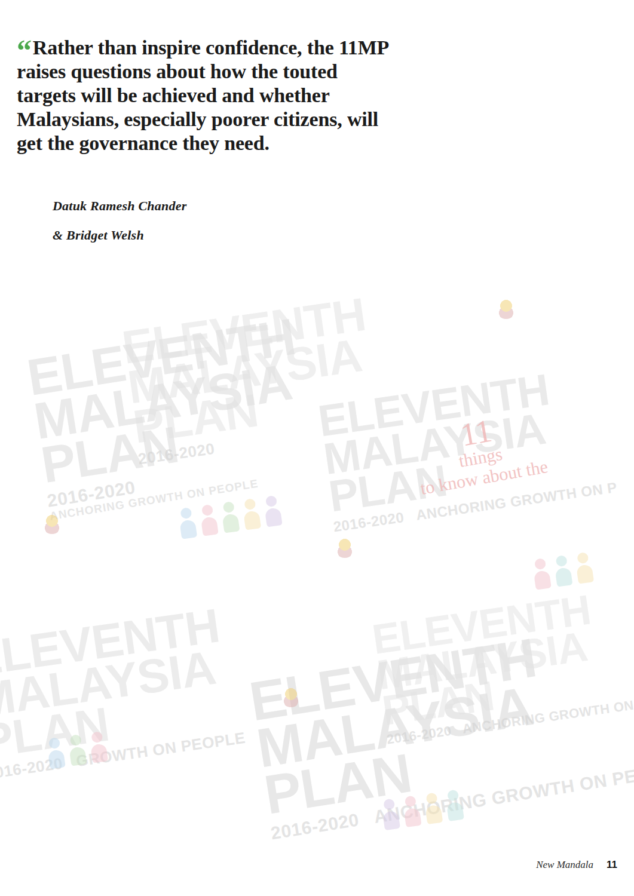Eleventh
Malaysia
Plan 2016-2020 Anchoring growth on people
Eleventh
Malaysia
Plan 2016-2020
Eleventh
Malaysia
Plan 2016-2020 Anchoring growth on p
Eleventh
Malaysia
Plan 2016-2020 Growth on people
Eleventh
Malaysia
Plan 2016-2020 Anchoring growth on people
Eleventh
Malaysia
Plan 2016-2020 Anchoring growth on p
11 things
to know about the
“Rather than inspire confidence, the 11MP raises questions about how the touted targets will be achieved and whether Malaysians, especially poorer citizens, will get the governance they need.
Datuk Ramesh Chander
& Bridget Welsh
New Mandala 11